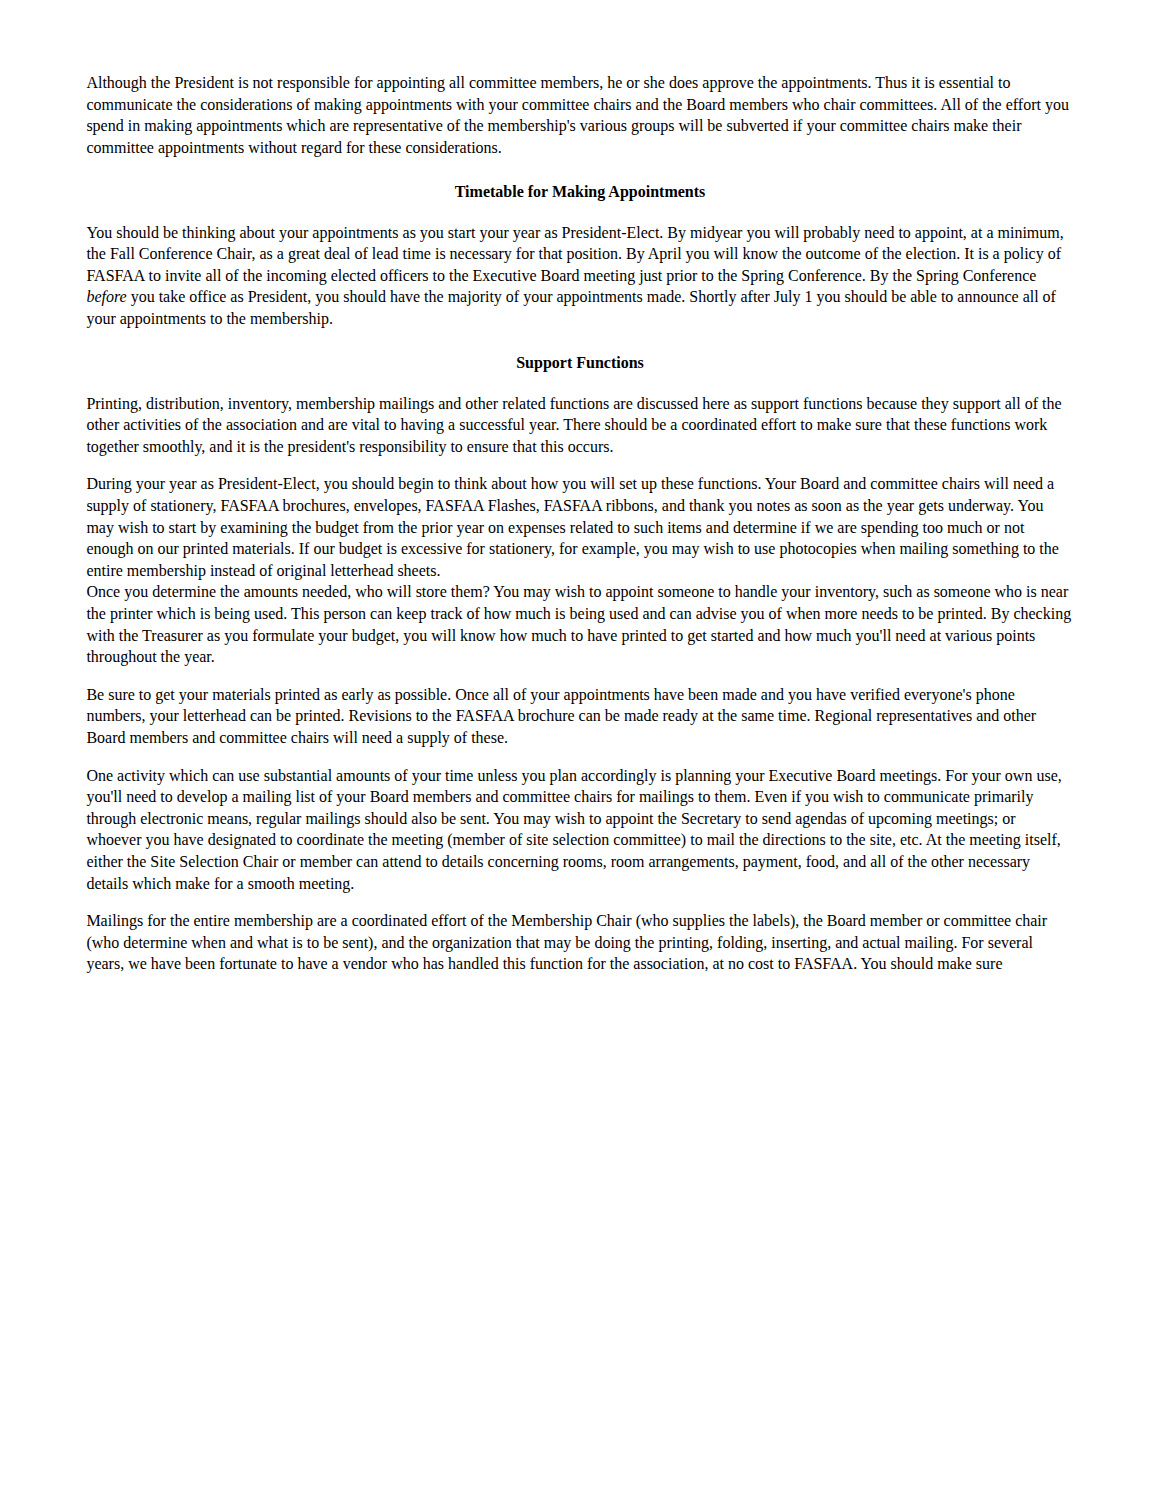Although the President is not responsible for appointing all committee members, he or she does approve the appointments. Thus it is essential to communicate the considerations of making appointments with your committee chairs and the Board members who chair committees. All of the effort you spend in making appointments which are representative of the membership's various groups will be subverted if your committee chairs make their committee appointments without regard for these considerations.
Timetable for Making Appointments
You should be thinking about your appointments as you start your year as President-Elect. By midyear you will probably need to appoint, at a minimum, the Fall Conference Chair, as a great deal of lead time is necessary for that position. By April you will know the outcome of the election. It is a policy of FASFAA to invite all of the incoming elected officers to the Executive Board meeting just prior to the Spring Conference. By the Spring Conference before you take office as President, you should have the majority of your appointments made. Shortly after July 1 you should be able to announce all of your appointments to the membership.
Support Functions
Printing, distribution, inventory, membership mailings and other related functions are discussed here as support functions because they support all of the other activities of the association and are vital to having a successful year. There should be a coordinated effort to make sure that these functions work together smoothly, and it is the president's responsibility to ensure that this occurs.
During your year as President-Elect, you should begin to think about how you will set up these functions. Your Board and committee chairs will need a supply of stationery, FASFAA brochures, envelopes, FASFAA Flashes, FASFAA ribbons, and thank you notes as soon as the year gets underway. You may wish to start by examining the budget from the prior year on expenses related to such items and determine if we are spending too much or not enough on our printed materials. If our budget is excessive for stationery, for example, you may wish to use photocopies when mailing something to the entire membership instead of original letterhead sheets.
Once you determine the amounts needed, who will store them? You may wish to appoint someone to handle your inventory, such as someone who is near the printer which is being used. This person can keep track of how much is being used and can advise you of when more needs to be printed. By checking with the Treasurer as you formulate your budget, you will know how much to have printed to get started and how much you'll need at various points throughout the year.
Be sure to get your materials printed as early as possible. Once all of your appointments have been made and you have verified everyone's phone numbers, your letterhead can be printed. Revisions to the FASFAA brochure can be made ready at the same time. Regional representatives and other Board members and committee chairs will need a supply of these.
One activity which can use substantial amounts of your time unless you plan accordingly is planning your Executive Board meetings. For your own use, you'll need to develop a mailing list of your Board members and committee chairs for mailings to them. Even if you wish to communicate primarily through electronic means, regular mailings should also be sent. You may wish to appoint the Secretary to send agendas of upcoming meetings; or whoever you have designated to coordinate the meeting (member of site selection committee) to mail the directions to the site, etc. At the meeting itself, either the Site Selection Chair or member can attend to details concerning rooms, room arrangements, payment, food, and all of the other necessary details which make for a smooth meeting.
Mailings for the entire membership are a coordinated effort of the Membership Chair (who supplies the labels), the Board member or committee chair (who determine when and what is to be sent), and the organization that may be doing the printing, folding, inserting, and actual mailing. For several years, we have been fortunate to have a vendor who has handled this function for the association, at no cost to FASFAA. You should make sure